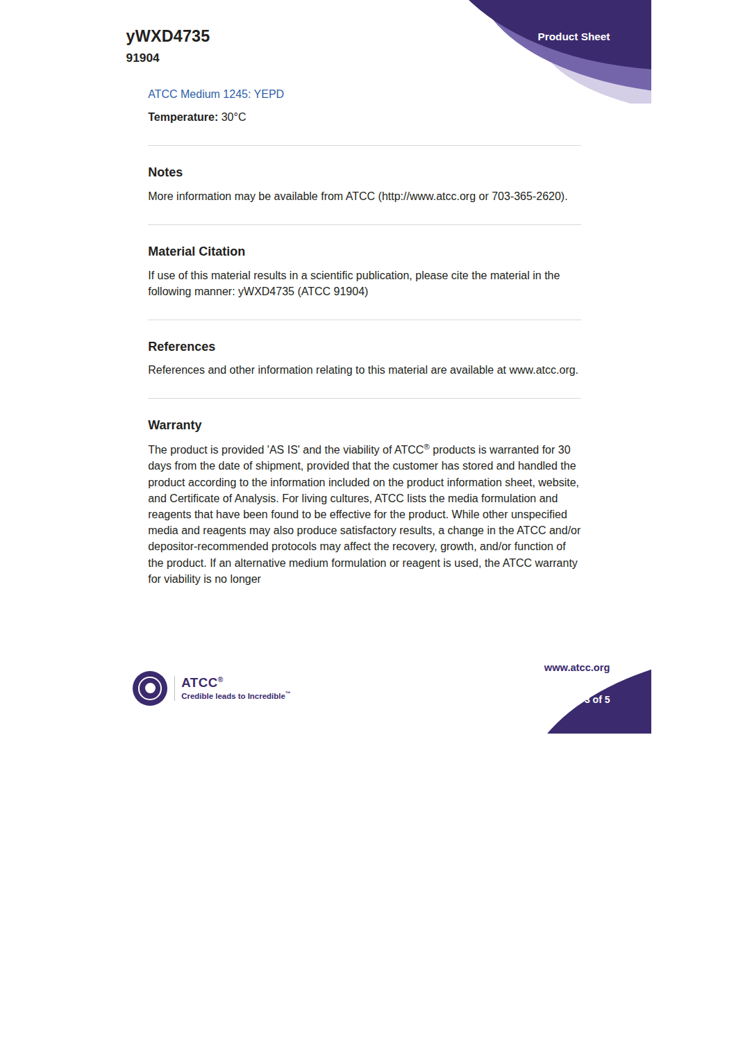yWXD4735
91904
Product Sheet
ATCC Medium 1245: YEPD
Temperature: 30°C
Notes
More information may be available from ATCC (http://www.atcc.org or 703-365-2620).
Material Citation
If use of this material results in a scientific publication, please cite the material in the following manner: yWXD4735 (ATCC 91904)
References
References and other information relating to this material are available at www.atcc.org.
Warranty
The product is provided 'AS IS' and the viability of ATCC® products is warranted for 30 days from the date of shipment, provided that the customer has stored and handled the product according to the information included on the product information sheet, website, and Certificate of Analysis. For living cultures, ATCC lists the media formulation and reagents that have been found to be effective for the product. While other unspecified media and reagents may also produce satisfactory results, a change in the ATCC and/or depositor-recommended protocols may affect the recovery, growth, and/or function of the product. If an alternative medium formulation or reagent is used, the ATCC warranty for viability is no longer
ATCC®
Credible leads to Incredible™
www.atcc.org
Page 3 of 5